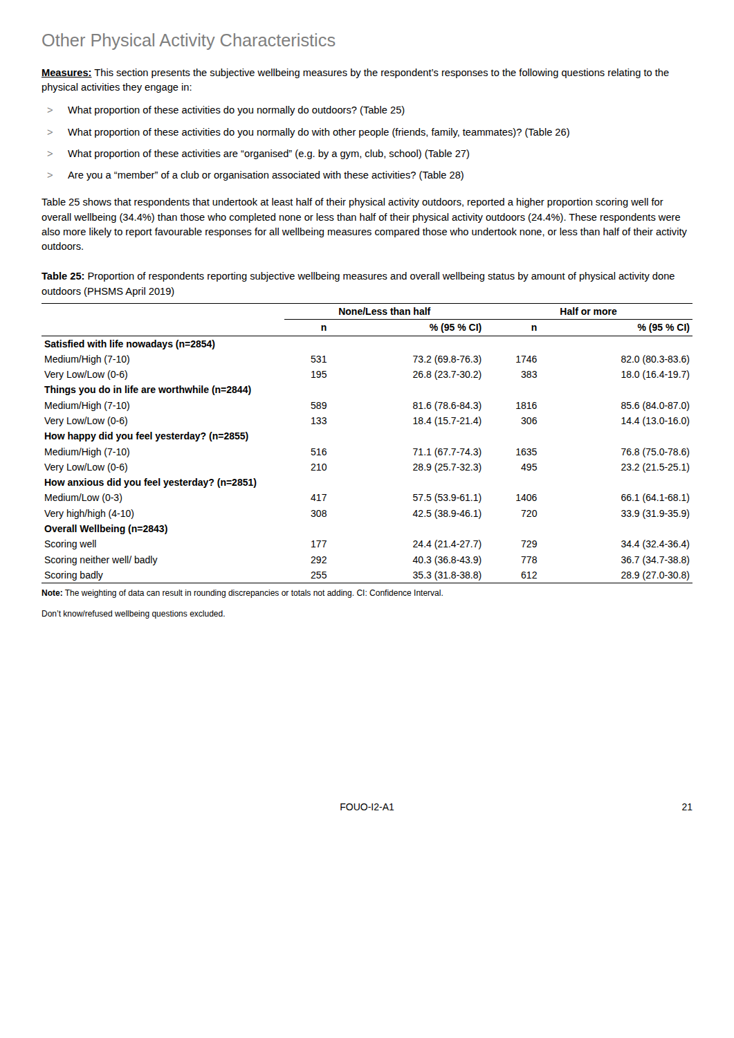Other Physical Activity Characteristics
Measures: This section presents the subjective wellbeing measures by the respondent’s responses to the following questions relating to the physical activities they engage in:
What proportion of these activities do you normally do outdoors? (Table 25)
What proportion of these activities do you normally do with other people (friends, family, teammates)? (Table 26)
What proportion of these activities are “organised” (e.g. by a gym, club, school) (Table 27)
Are you a “member” of a club or organisation associated with these activities? (Table 28)
Table 25 shows that respondents that undertook at least half of their physical activity outdoors, reported a higher proportion scoring well for overall wellbeing (34.4%) than those who completed none or less than half of their physical activity outdoors (24.4%). These respondents were also more likely to report favourable responses for all wellbeing measures compared those who undertook none, or less than half of their activity outdoors.
Table 25: Proportion of respondents reporting subjective wellbeing measures and overall wellbeing status by amount of physical activity done outdoors (PHSMS April 2019)
| | None/Less than half | Half or more |
| --- | --- | --- |
| | n | % (95 % CI) | n | % (95 % CI) |
| Satisfied with life nowadays (n=2854) |
| Medium/High (7-10) | 531 | 73.2 (69.8-76.3) | 1746 | 82.0 (80.3-83.6) |
| Very Low/Low (0-6) | 195 | 26.8 (23.7-30.2) | 383 | 18.0 (16.4-19.7) |
| Things you do in life are worthwhile (n=2844) |
| Medium/High (7-10) | 589 | 81.6 (78.6-84.3) | 1816 | 85.6 (84.0-87.0) |
| Very Low/Low (0-6) | 133 | 18.4 (15.7-21.4) | 306 | 14.4 (13.0-16.0) |
| How happy did you feel yesterday? (n=2855) |
| Medium/High (7-10) | 516 | 71.1 (67.7-74.3) | 1635 | 76.8 (75.0-78.6) |
| Very Low/Low (0-6) | 210 | 28.9 (25.7-32.3) | 495 | 23.2 (21.5-25.1) |
| How anxious did you feel yesterday? (n=2851) |
| Medium/Low (0-3) | 417 | 57.5 (53.9-61.1) | 1406 | 66.1 (64.1-68.1) |
| Very high/high (4-10) | 308 | 42.5 (38.9-46.1) | 720 | 33.9 (31.9-35.9) |
| Overall Wellbeing (n=2843) |
| Scoring well | 177 | 24.4 (21.4-27.7) | 729 | 34.4 (32.4-36.4) |
| Scoring neither well/ badly | 292 | 40.3 (36.8-43.9) | 778 | 36.7 (34.7-38.8) |
| Scoring badly | 255 | 35.3 (31.8-38.8) | 612 | 28.9 (27.0-30.8) |
Note: The weighting of data can result in rounding discrepancies or totals not adding. CI: Confidence Interval.
Don’t know/refused wellbeing questions excluded.
FOUO-I2-A1 21